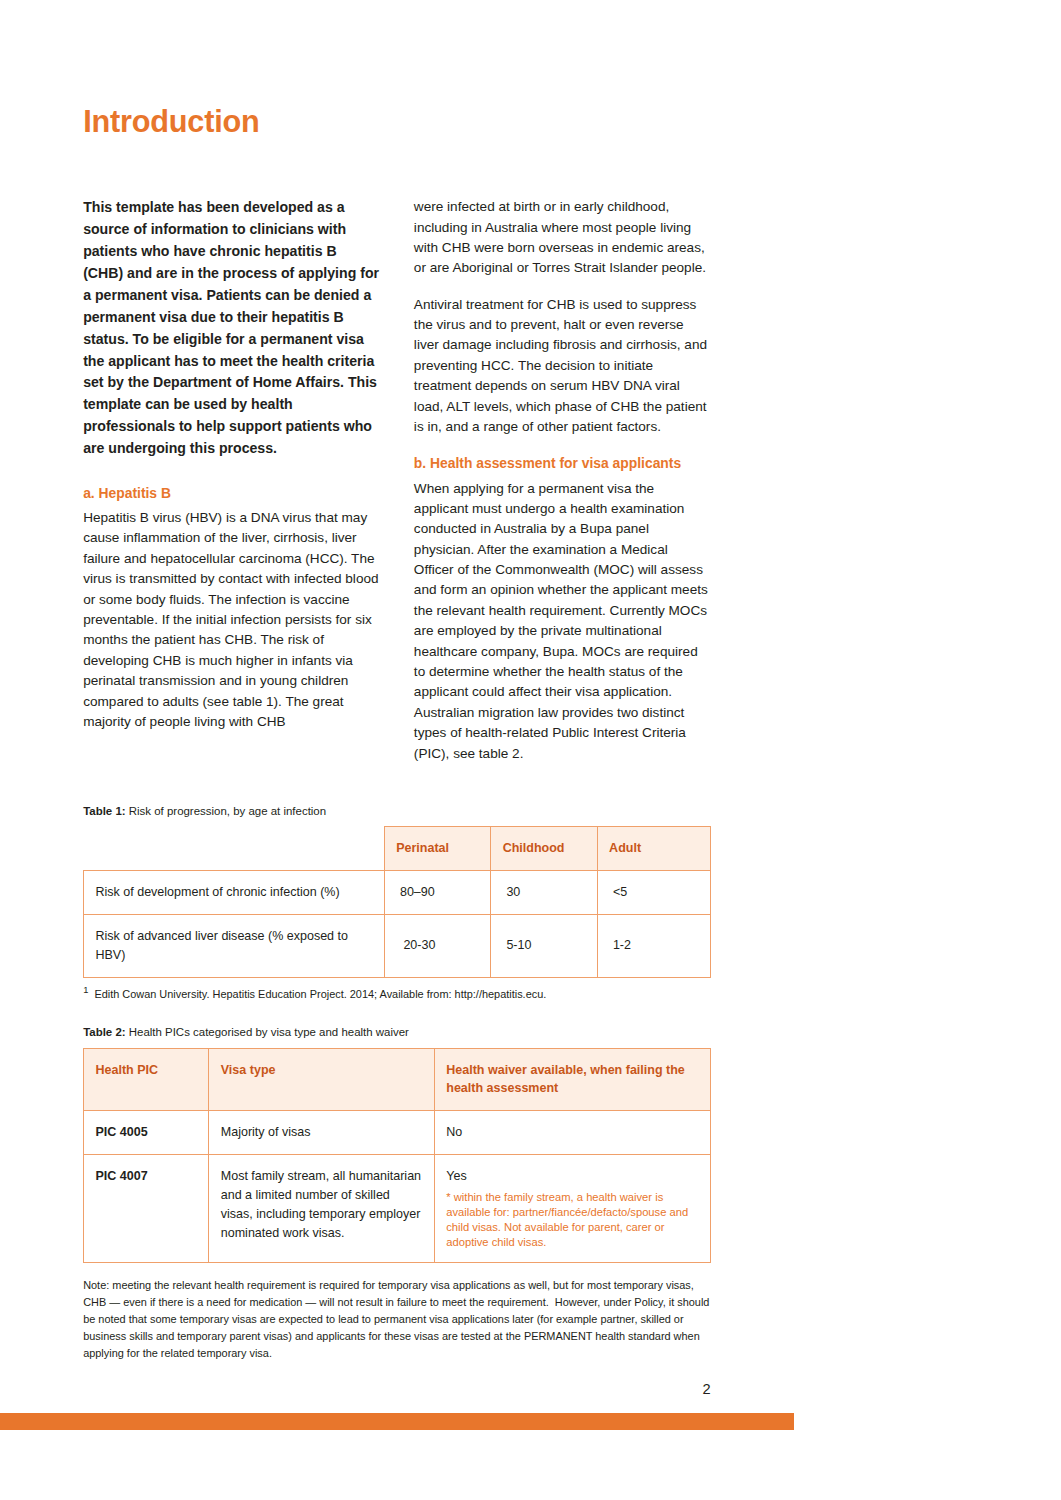Introduction
This template has been developed as a source of information to clinicians with patients who have chronic hepatitis B (CHB) and are in the process of applying for a permanent visa. Patients can be denied a permanent visa due to their hepatitis B status. To be eligible for a permanent visa the applicant has to meet the health criteria set by the Department of Home Affairs. This template can be used by health professionals to help support patients who are undergoing this process.
a. Hepatitis B
Hepatitis B virus (HBV) is a DNA virus that may cause inflammation of the liver, cirrhosis, liver failure and hepatocellular carcinoma (HCC). The virus is transmitted by contact with infected blood or some body fluids. The infection is vaccine preventable. If the initial infection persists for six months the patient has CHB. The risk of developing CHB is much higher in infants via perinatal transmission and in young children compared to adults (see table 1). The great majority of people living with CHB
were infected at birth or in early childhood, including in Australia where most people living with CHB were born overseas in endemic areas, or are Aboriginal or Torres Strait Islander people.
Antiviral treatment for CHB is used to suppress the virus and to prevent, halt or even reverse liver damage including fibrosis and cirrhosis, and preventing HCC. The decision to initiate treatment depends on serum HBV DNA viral load, ALT levels, which phase of CHB the patient is in, and a range of other patient factors.
b. Health assessment for visa applicants
When applying for a permanent visa the applicant must undergo a health examination conducted in Australia by a Bupa panel physician. After the examination a Medical Officer of the Commonwealth (MOC) will assess and form an opinion whether the applicant meets the relevant health requirement. Currently MOCs are employed by the private multinational healthcare company, Bupa. MOCs are required to determine whether the health status of the applicant could affect their visa application. Australian migration law provides two distinct types of health-related Public Interest Criteria (PIC), see table 2.
Table 1: Risk of progression, by age at infection
| | Perinatal | Childhood | Adult |
| --- | --- | --- | --- |
| Risk of development of chronic infection (%) | 80–90 | 30 | <5 |
| Risk of advanced liver disease (% exposed to HBV) | 20-30 | 5-10 | 1-2 |
1 Edith Cowan University. Hepatitis Education Project. 2014; Available from: http://hepatitis.ecu.
Table 2: Health PICs categorised by visa type and health waiver
| Health PIC | Visa type | Health waiver available, when failing the health assessment |
| --- | --- | --- |
| PIC 4005 | Majority of visas | No |
| PIC 4007 | Most family stream, all humanitarian and a limited number of skilled visas, including temporary employer nominated work visas. | Yes * within the family stream, a health waiver is available for: partner/fiancée/defacto/spouse and child visas. Not available for parent, carer or adoptive child visas. |
Note: meeting the relevant health requirement is required for temporary visa applications as well, but for most temporary visas, CHB — even if there is a need for medication — will not result in failure to meet the requirement. However, under Policy, it should be noted that some temporary visas are expected to lead to permanent visa applications later (for example partner, skilled or business skills and temporary parent visas) and applicants for these visas are tested at the PERMANENT health standard when applying for the related temporary visa.
2